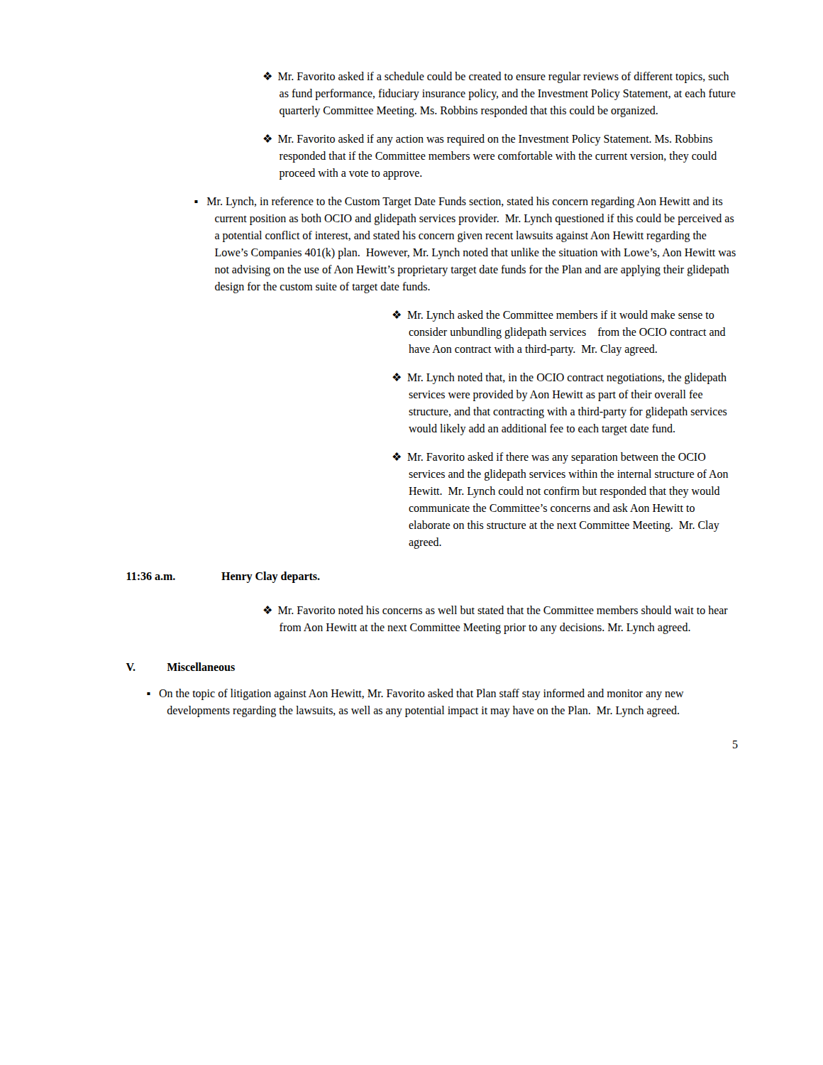Mr. Favorito asked if a schedule could be created to ensure regular reviews of different topics, such as fund performance, fiduciary insurance policy, and the Investment Policy Statement, at each future quarterly Committee Meeting. Ms. Robbins responded that this could be organized.
Mr. Favorito asked if any action was required on the Investment Policy Statement. Ms. Robbins responded that if the Committee members were comfortable with the current version, they could proceed with a vote to approve.
Mr. Lynch, in reference to the Custom Target Date Funds section, stated his concern regarding Aon Hewitt and its current position as both OCIO and glidepath services provider. Mr. Lynch questioned if this could be perceived as a potential conflict of interest, and stated his concern given recent lawsuits against Aon Hewitt regarding the Lowe’s Companies 401(k) plan. However, Mr. Lynch noted that unlike the situation with Lowe’s, Aon Hewitt was not advising on the use of Aon Hewitt’s proprietary target date funds for the Plan and are applying their glidepath design for the custom suite of target date funds.
Mr. Lynch asked the Committee members if it would make sense to consider unbundling glidepath services from the OCIO contract and have Aon contract with a third-party. Mr. Clay agreed.
Mr. Lynch noted that, in the OCIO contract negotiations, the glidepath services were provided by Aon Hewitt as part of their overall fee structure, and that contracting with a third-party for glidepath services would likely add an additional fee to each target date fund.
Mr. Favorito asked if there was any separation between the OCIO services and the glidepath services within the internal structure of Aon Hewitt. Mr. Lynch could not confirm but responded that they would communicate the Committee’s concerns and ask Aon Hewitt to elaborate on this structure at the next Committee Meeting. Mr. Clay agreed.
11:36 a.m. Henry Clay departs.
Mr. Favorito noted his concerns as well but stated that the Committee members should wait to hear from Aon Hewitt at the next Committee Meeting prior to any decisions. Mr. Lynch agreed.
V. Miscellaneous
On the topic of litigation against Aon Hewitt, Mr. Favorito asked that Plan staff stay informed and monitor any new developments regarding the lawsuits, as well as any potential impact it may have on the Plan. Mr. Lynch agreed.
5